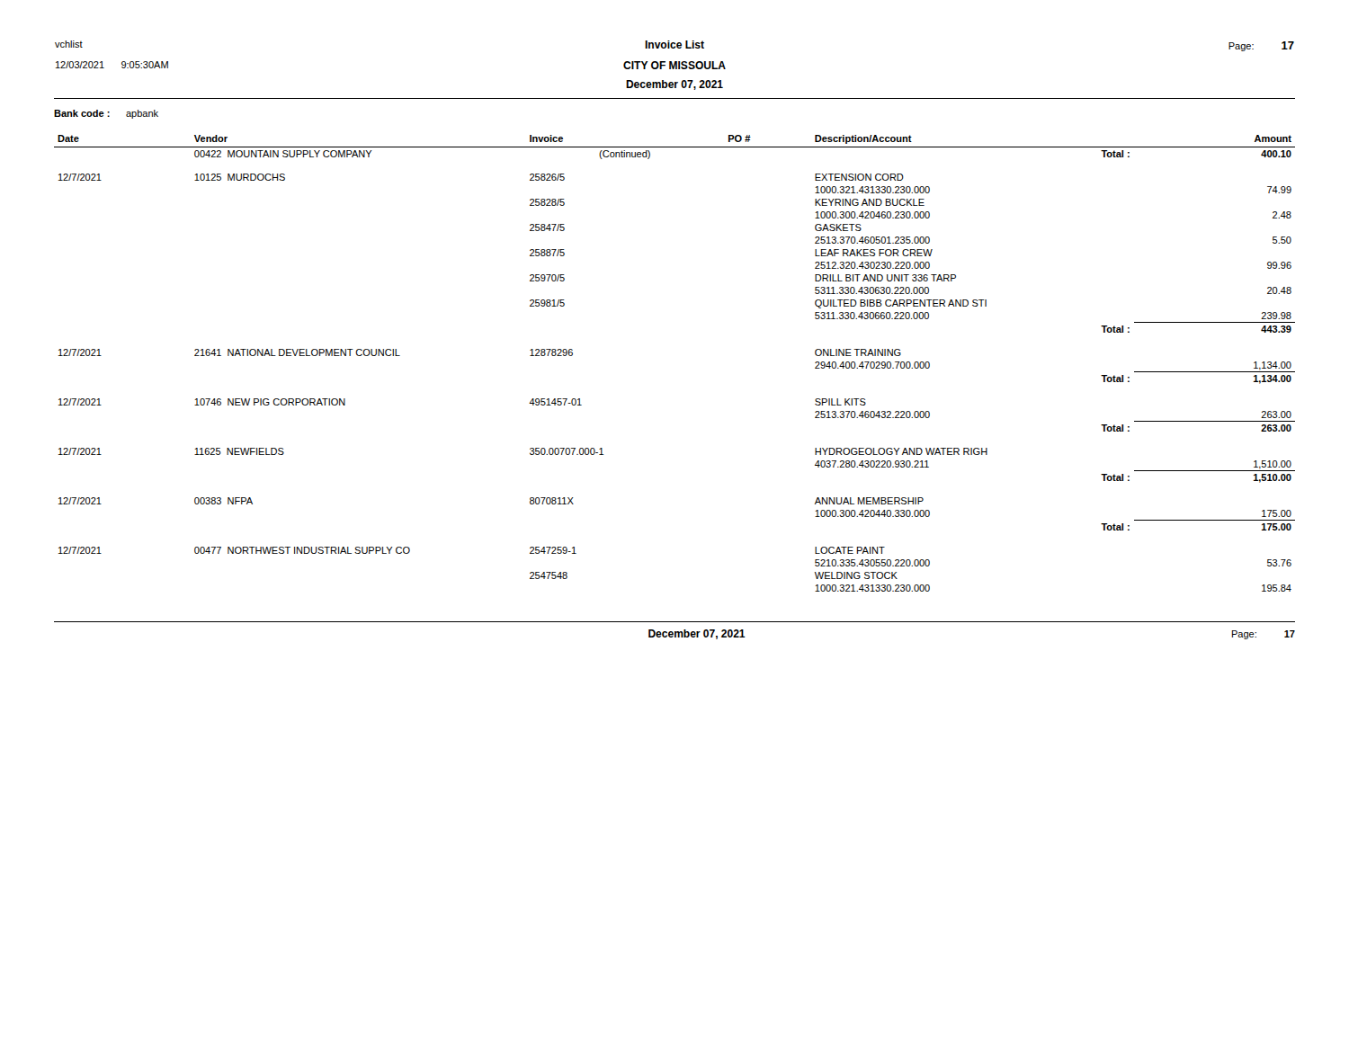| vchlist | Invoice List | Page: 17 |
| 12/03/2021 9:05:30AM | CITY OF MISSOULA | |
| | December 07, 2021 | |
Bank code : apbank
| Date | Vendor | Invoice | PO # | Description/Account | Amount |
| --- | --- | --- | --- | --- | --- |
| | 00422 MOUNTAIN SUPPLY COMPANY | (Continued) | | Total : | 400.10 |
| 12/7/2021 | 10125 MURDOCHS | 25826/5 | | EXTENSION CORD | |
| | | | | 1000.321.431330.230.000 | 74.99 |
| | | 25828/5 | | KEYRING AND BUCKLE | |
| | | | | 1000.300.420460.230.000 | 2.48 |
| | | 25847/5 | | GASKETS | |
| | | | | 2513.370.460501.235.000 | 5.50 |
| | | 25887/5 | | LEAF RAKES FOR CREW | |
| | | | | 2512.320.430230.220.000 | 99.96 |
| | | 25970/5 | | DRILL BIT AND UNIT 336 TARP | |
| | | | | 5311.330.430630.220.000 | 20.48 |
| | | 25981/5 | | QUILTED BIBB CARPENTER AND STI | |
| | | | | 5311.330.430660.220.000 | 239.98 |
| | | | | Total : | 443.39 |
| 12/7/2021 | 21641 NATIONAL DEVELOPMENT COUNCIL | 12878296 | | ONLINE TRAINING | |
| | | | | 2940.400.470290.700.000 | 1,134.00 |
| | | | | Total : | 1,134.00 |
| 12/7/2021 | 10746 NEW PIG CORPORATION | 4951457-01 | | SPILL KITS | |
| | | | | 2513.370.460432.220.000 | 263.00 |
| | | | | Total : | 263.00 |
| 12/7/2021 | 11625 NEWFIELDS | 350.00707.000-1 | | HYDROGEOLOGY AND WATER RIGH | |
| | | | | 4037.280.430220.930.211 | 1,510.00 |
| | | | | Total : | 1,510.00 |
| 12/7/2021 | 00383 NFPA | 8070811X | | ANNUAL MEMBERSHIP | |
| | | | | 1000.300.420440.330.000 | 175.00 |
| | | | | Total : | 175.00 |
| 12/7/2021 | 00477 NORTHWEST INDUSTRIAL SUPPLY CO | 2547259-1 | | LOCATE PAINT | |
| | | | | 5210.335.430550.220.000 | 53.76 |
| | | 2547548 | | WELDING STOCK | |
| | | | | 1000.321.431330.230.000 | 195.84 |
December 07, 2021
Page:17